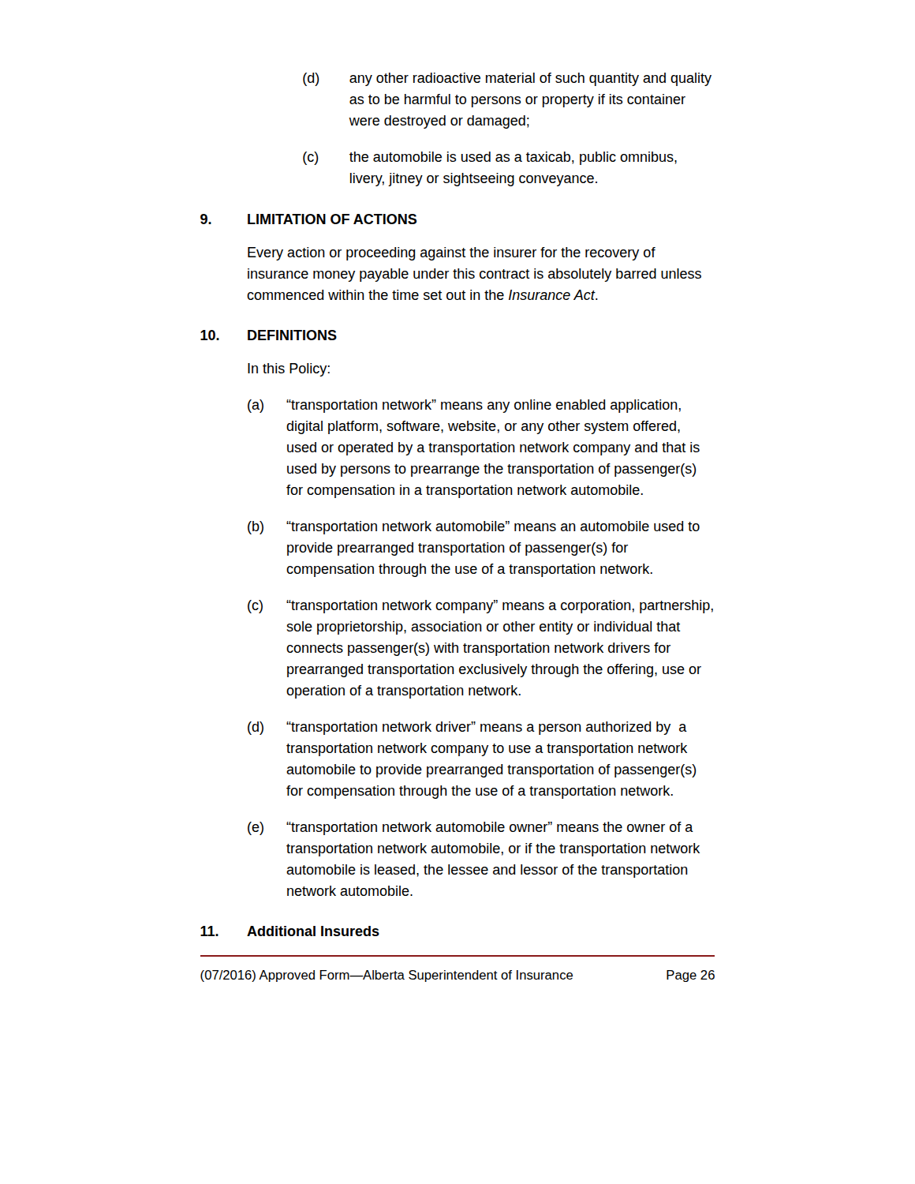(d)
any other radioactive material of such quantity and quality as to be harmful to persons or property if its container were destroyed or damaged;
(c)
the automobile is used as a taxicab, public omnibus, livery, jitney or sightseeing conveyance.
9.
Limitation of Actions
Every action or proceeding against the insurer for the recovery of insurance money payable under this contract is absolutely barred unless commenced within the time set out in the Insurance Act.
10.
Definitions
In this Policy:
(a)
“transportation network” means any online enabled application, digital platform, software, website, or any other system offered, used or operated by a transportation network company and that is used by persons to prearrange the transportation of passenger(s) for compensation in a transportation network automobile.
(b)
“transportation network automobile” means an automobile used to provide prearranged transportation of passenger(s) for compensation through the use of a transportation network.
(c)
“transportation network company” means a corporation, partnership, sole proprietorship, association or other entity or individual that connects passenger(s) with transportation network drivers for prearranged transportation exclusively through the offering, use or operation of a transportation network.
(d)
“transportation network driver” means a person authorized by a transportation network company to use a transportation network automobile to provide prearranged transportation of passenger(s) for compensation through the use of a transportation network.
(e)
“transportation network automobile owner” means the owner of a transportation network automobile, or if the transportation network automobile is leased, the lessee and lessor of the transportation network automobile.
11.
Additional Insureds
(07/2016) Approved Form—Alberta Superintendent of Insurance
Page 26